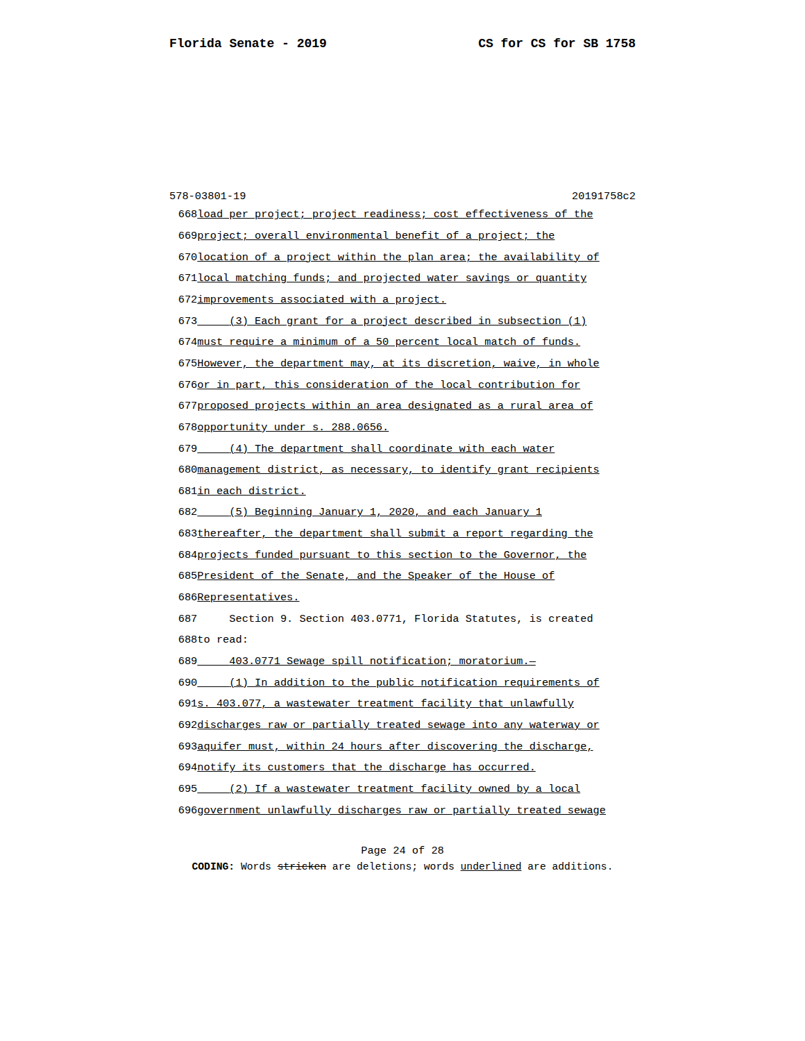Florida Senate - 2019 CS for CS for SB 1758
578-03801-19 20191758c2
| 668 | load per project; project readiness; cost effectiveness of the |
| 669 | project; overall environmental benefit of a project; the |
| 670 | location of a project within the plan area; the availability of |
| 671 | local matching funds; and projected water savings or quantity |
| 672 | improvements associated with a project. |
| 673 | (3) Each grant for a project described in subsection (1) |
| 674 | must require a minimum of a 50 percent local match of funds. |
| 675 | However, the department may, at its discretion, waive, in whole |
| 676 | or in part, this consideration of the local contribution for |
| 677 | proposed projects within an area designated as a rural area of |
| 678 | opportunity under s. 288.0656. |
| 679 | (4) The department shall coordinate with each water |
| 680 | management district, as necessary, to identify grant recipients |
| 681 | in each district. |
| 682 | (5) Beginning January 1, 2020, and each January 1 |
| 683 | thereafter, the department shall submit a report regarding the |
| 684 | projects funded pursuant to this section to the Governor, the |
| 685 | President of the Senate, and the Speaker of the House of |
| 686 | Representatives. |
| 687 | Section 9. Section 403.0771, Florida Statutes, is created |
| 688 | to read: |
| 689 | 403.0771 Sewage spill notification; moratorium.— |
| 690 | (1) In addition to the public notification requirements of |
| 691 | s. 403.077, a wastewater treatment facility that unlawfully |
| 692 | discharges raw or partially treated sewage into any waterway or |
| 693 | aquifer must, within 24 hours after discovering the discharge, |
| 694 | notify its customers that the discharge has occurred. |
| 695 | (2) If a wastewater treatment facility owned by a local |
| 696 | government unlawfully discharges raw or partially treated sewage |
Page 24 of 28
CODING: Words stricken are deletions; words underlined are additions.